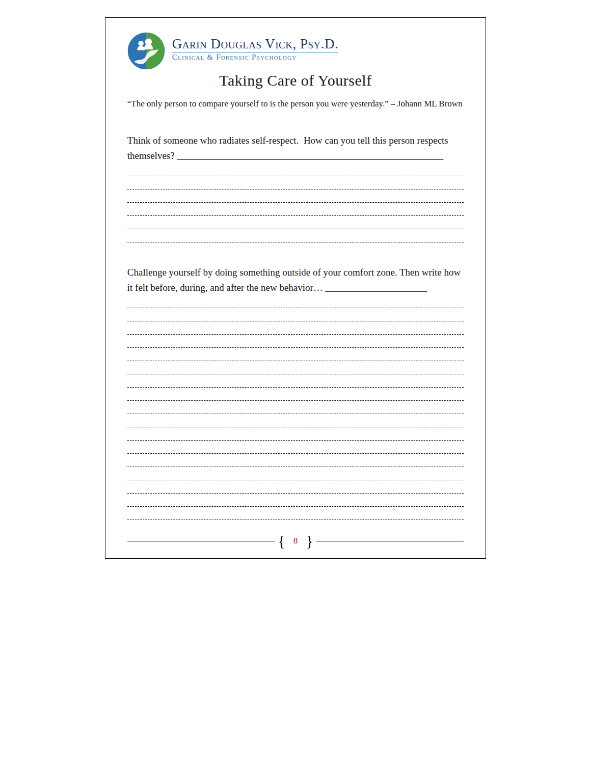Garin Douglas Vick, Psy.D.
Clinical & Forensic Psychology
Taking Care of Yourself
“The only person to compare yourself to is the person you were yesterday.” – Johann ML Brown
Think of someone who radiates self-respect. How can you tell this person respects themselves? _______________________________________________________
Challenge yourself by doing something outside of your comfort zone. Then write how it felt before, during, and after the new behavior… _____________________
{ 8 }